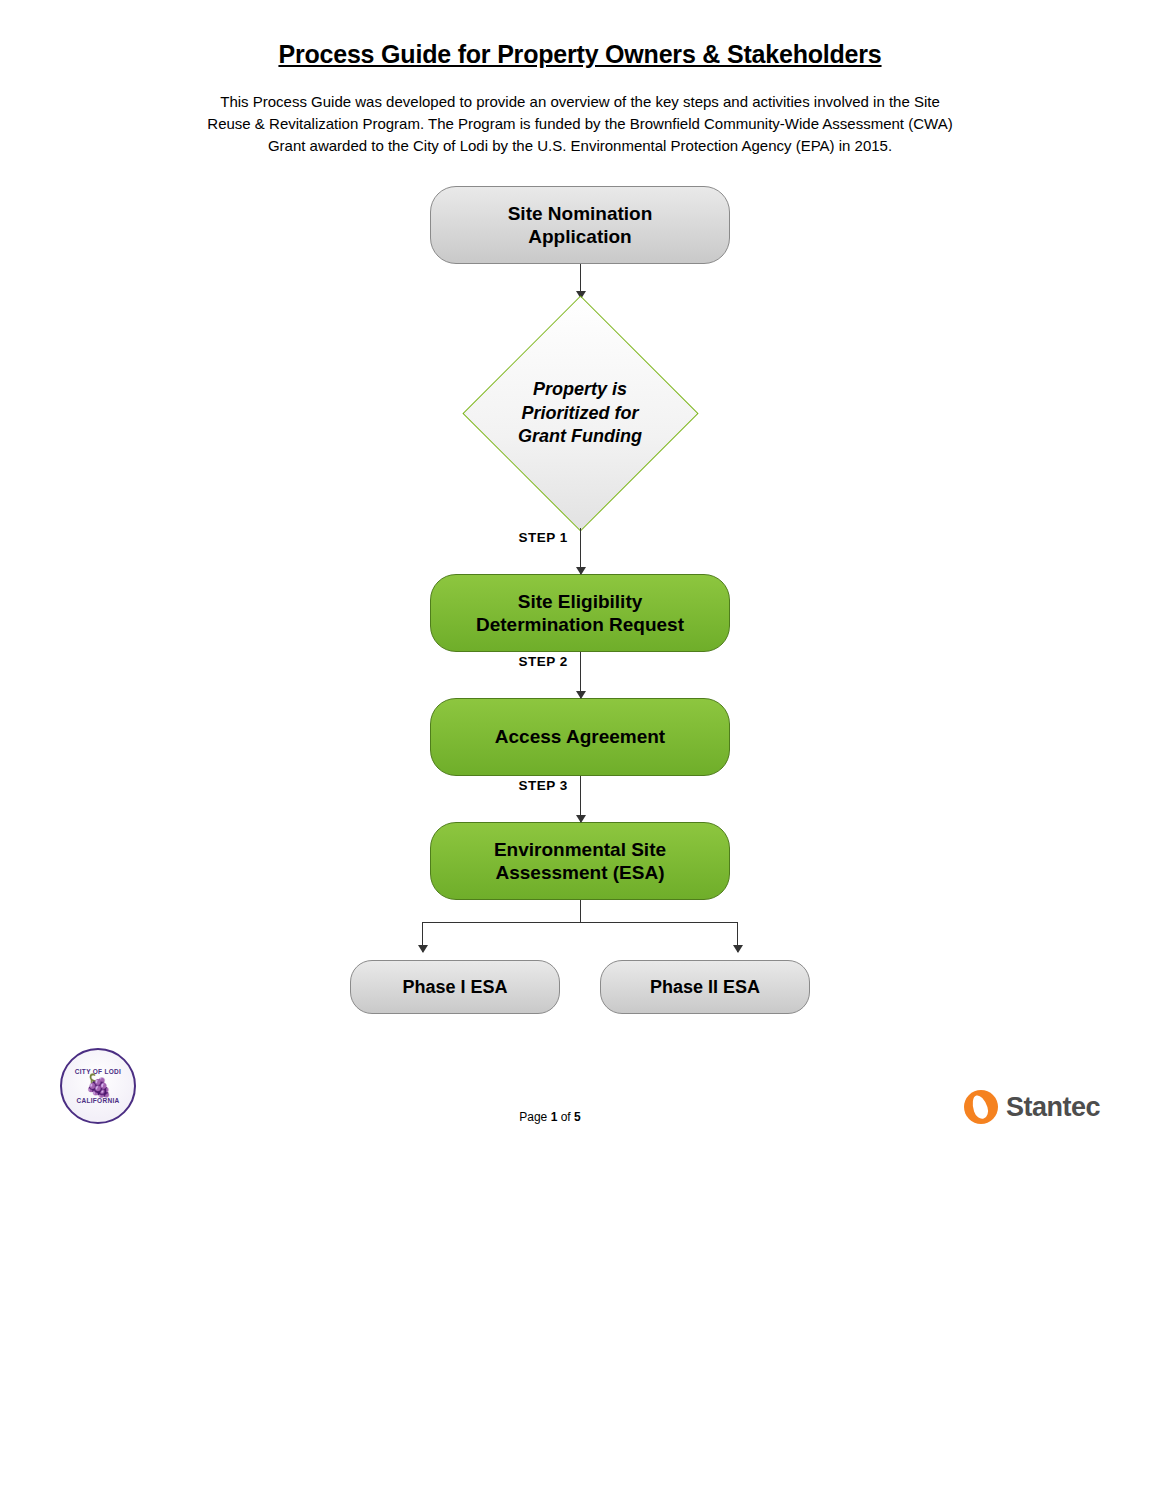Process Guide for Property Owners & Stakeholders
This Process Guide was developed to provide an overview of the key steps and activities involved in the Site Reuse & Revitalization Program. The Program is funded by the Brownfield Community-Wide Assessment (CWA) Grant awarded to the City of Lodi by the U.S. Environmental Protection Agency (EPA) in 2015.
Site Nomination
Application
Property is
Prioritized for
Grant Funding
STEP 1
Site Eligibility
Determination Request
STEP 2
Access Agreement
STEP 3
Environmental Site
Assessment (ESA)
Phase I ESA
Phase II ESA
CITY OF LODI
🍇
CALIFORNIA
Page 1 of 5
Stantec